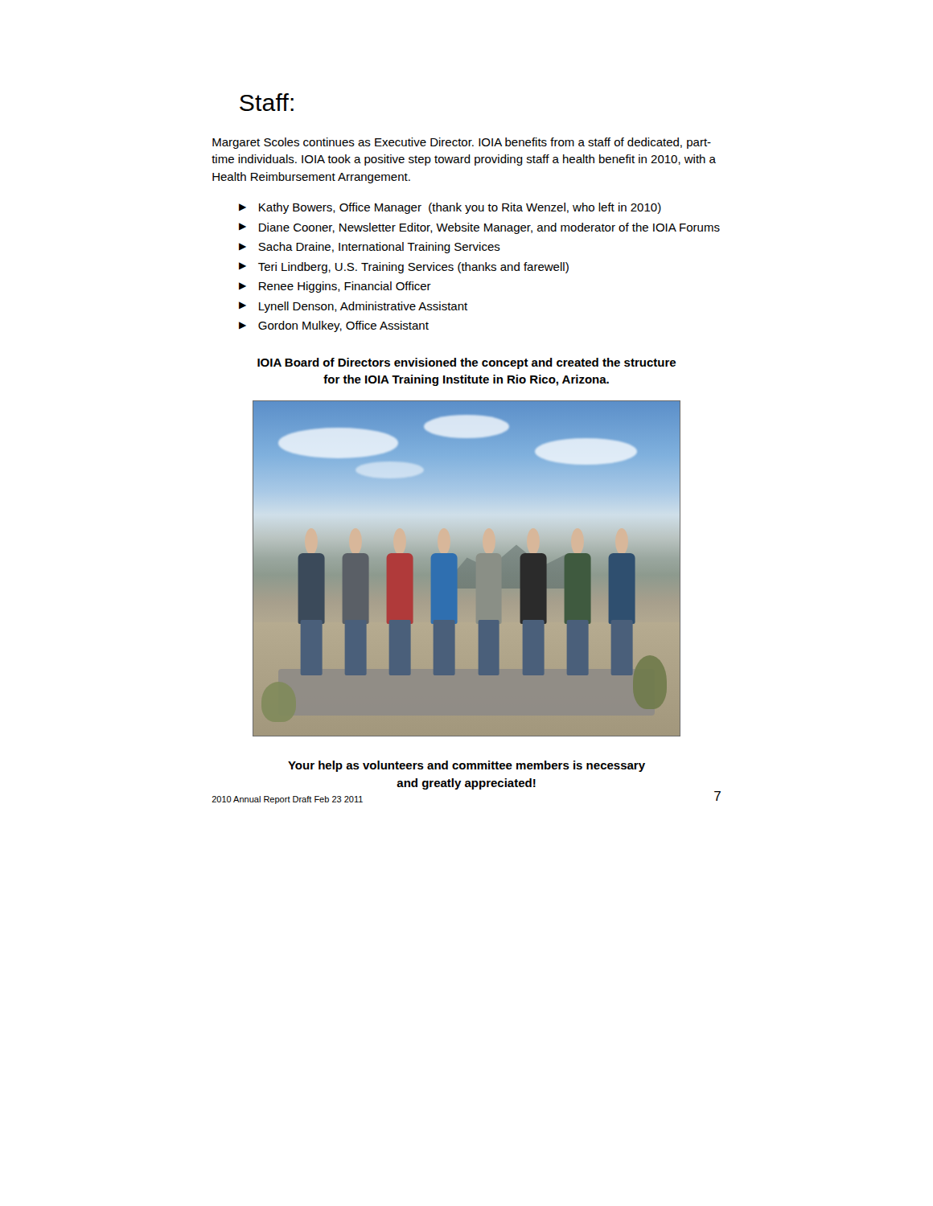Staff:
Margaret Scoles continues as Executive Director. IOIA benefits from a staff of dedicated, part-time individuals. IOIA took a positive step toward providing staff a health benefit in 2010, with a Health Reimbursement Arrangement.
Kathy Bowers, Office Manager (thank you to Rita Wenzel, who left in 2010)
Diane Cooner, Newsletter Editor, Website Manager, and moderator of the IOIA Forums
Sacha Draine, International Training Services
Teri Lindberg, U.S. Training Services (thanks and farewell)
Renee Higgins, Financial Officer
Lynell Denson, Administrative Assistant
Gordon Mulkey, Office Assistant
IOIA Board of Directors envisioned the concept and created the structure for the IOIA Training Institute in Rio Rico, Arizona.
Your help as volunteers and committee members is necessary
and greatly appreciated!
2010 Annual Report Draft Feb 23 2011 7